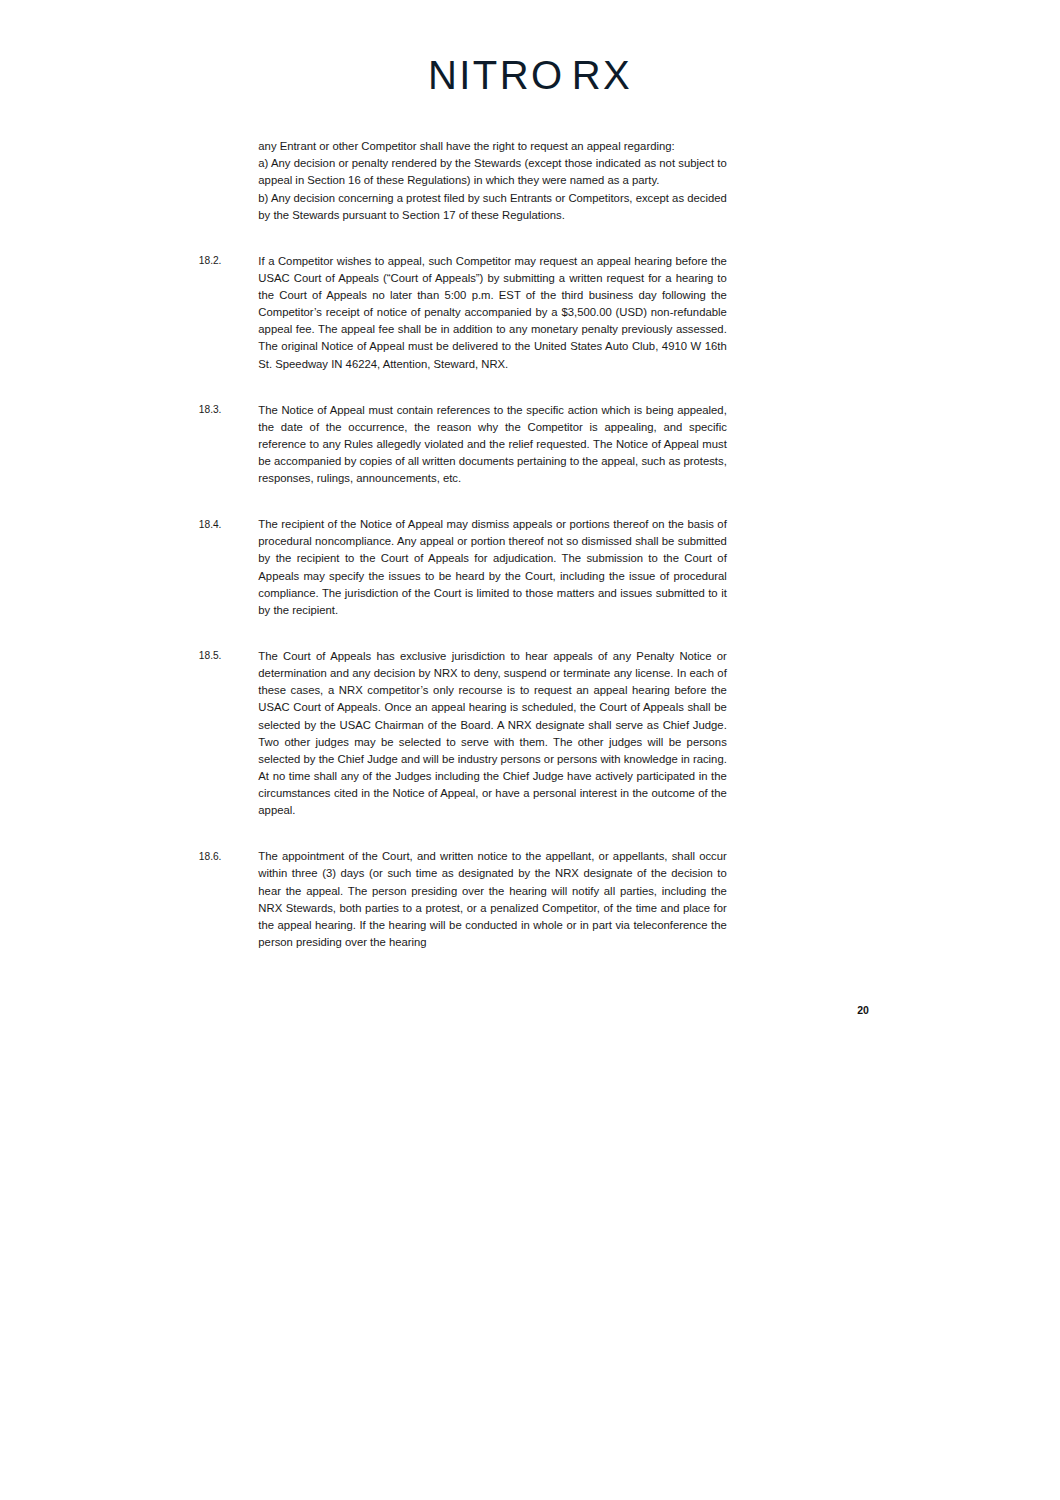NITRO RX
any Entrant or other Competitor shall have the right to request an appeal regarding:
a) Any decision or penalty rendered by the Stewards (except those indicated as not subject to appeal in Section 16 of these Regulations) in which they were named as a party.
b) Any decision concerning a protest filed by such Entrants or Competitors, except as decided by the Stewards pursuant to Section 17 of these Regulations.
18.2.
If a Competitor wishes to appeal, such Competitor may request an appeal hearing before the USAC Court of Appeals (“Court of Appeals”) by submitting a written request for a hearing to the Court of Appeals no later than 5:00 p.m. EST of the third business day following the Competitor’s receipt of notice of penalty accompanied by a $3,500.00 (USD) non-refundable appeal fee. The appeal fee shall be in addition to any monetary penalty previously assessed. The original Notice of Appeal must be delivered to the United States Auto Club, 4910 W 16th St. Speedway IN 46224, Attention, Steward, NRX.
18.3.
The Notice of Appeal must contain references to the specific action which is being appealed, the date of the occurrence, the reason why the Competitor is appealing, and specific reference to any Rules allegedly violated and the relief requested. The Notice of Appeal must be accompanied by copies of all written documents pertaining to the appeal, such as protests, responses, rulings, announcements, etc.
18.4.
The recipient of the Notice of Appeal may dismiss appeals or portions thereof on the basis of procedural noncompliance. Any appeal or portion thereof not so dismissed shall be submitted by the recipient to the Court of Appeals for adjudication. The submission to the Court of Appeals may specify the issues to be heard by the Court, including the issue of procedural compliance. The jurisdiction of the Court is limited to those matters and issues submitted to it by the recipient.
18.5.
The Court of Appeals has exclusive jurisdiction to hear appeals of any Penalty Notice or determination and any decision by NRX to deny, suspend or terminate any license. In each of these cases, a NRX competitor’s only recourse is to request an appeal hearing before the USAC Court of Appeals. Once an appeal hearing is scheduled, the Court of Appeals shall be selected by the USAC Chairman of the Board. A NRX designate shall serve as Chief Judge. Two other judges may be selected to serve with them. The other judges will be persons selected by the Chief Judge and will be industry persons or persons with knowledge in racing. At no time shall any of the Judges including the Chief Judge have actively participated in the circumstances cited in the Notice of Appeal, or have a personal interest in the outcome of the appeal.
18.6.
The appointment of the Court, and written notice to the appellant, or appellants, shall occur within three (3) days (or such time as designated by the NRX designate of the decision to hear the appeal. The person presiding over the hearing will notify all parties, including the NRX Stewards, both parties to a protest, or a penalized Competitor, of the time and place for the appeal hearing. If the hearing will be conducted in whole or in part via teleconference the person presiding over the hearing
20